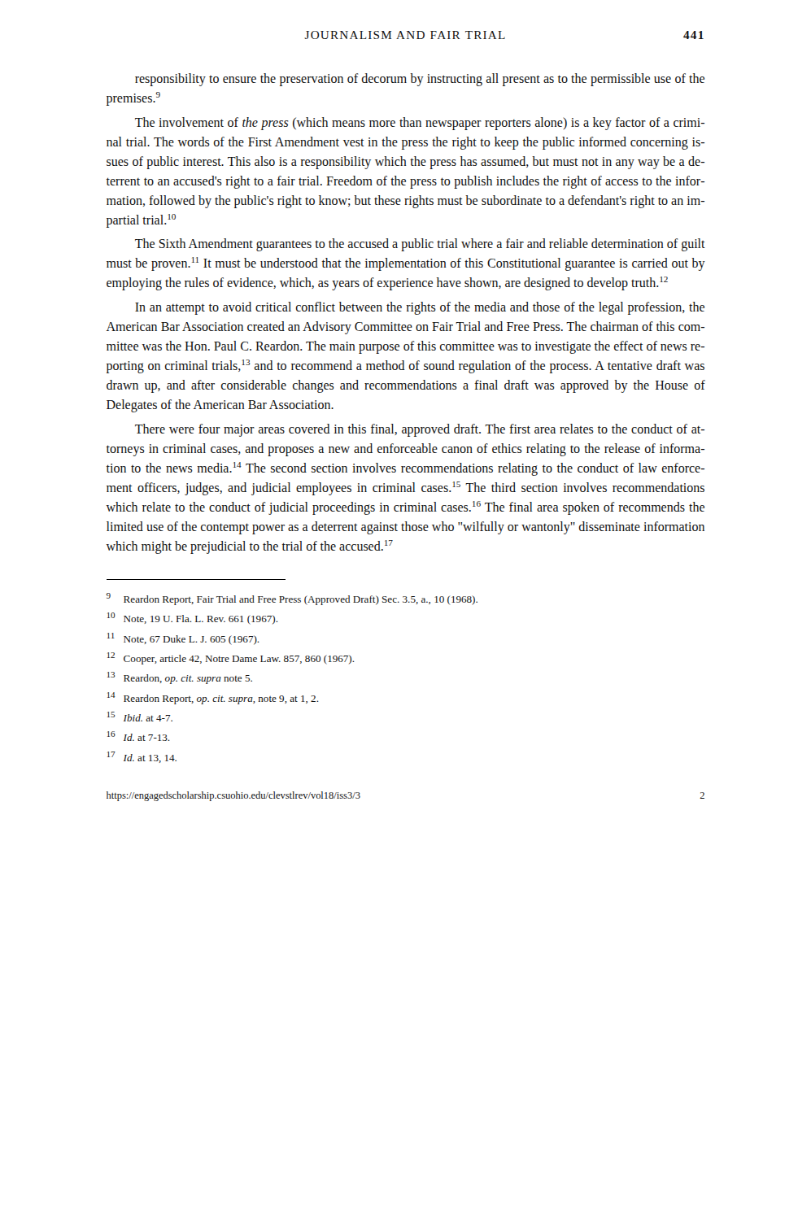Journalism and Fair Trial 441
responsibility to ensure the preservation of decorum by instructing all present as to the permissible use of the premises.9
The involvement of the press (which means more than newspaper reporters alone) is a key factor of a criminal trial. The words of the First Amendment vest in the press the right to keep the public informed concerning issues of public interest. This also is a responsibility which the press has assumed, but must not in any way be a deterrent to an accused's right to a fair trial. Freedom of the press to publish includes the right of access to the information, followed by the public's right to know; but these rights must be subordinate to a defendant's right to an impartial trial.10
The Sixth Amendment guarantees to the accused a public trial where a fair and reliable determination of guilt must be proven.11 It must be understood that the implementation of this Constitutional guarantee is carried out by employing the rules of evidence, which, as years of experience have shown, are designed to develop truth.12
In an attempt to avoid critical conflict between the rights of the media and those of the legal profession, the American Bar Association created an Advisory Committee on Fair Trial and Free Press. The chairman of this committee was the Hon. Paul C. Reardon. The main purpose of this committee was to investigate the effect of news reporting on criminal trials,13 and to recommend a method of sound regulation of the process. A tentative draft was drawn up, and after considerable changes and recommendations a final draft was approved by the House of Delegates of the American Bar Association.
There were four major areas covered in this final, approved draft. The first area relates to the conduct of attorneys in criminal cases, and proposes a new and enforceable canon of ethics relating to the release of information to the news media.14 The second section involves recommendations relating to the conduct of law enforcement officers, judges, and judicial employees in criminal cases.15 The third section involves recommendations which relate to the conduct of judicial proceedings in criminal cases.16 The final area spoken of recommends the limited use of the contempt power as a deterrent against those who "wilfully or wantonly" disseminate information which might be prejudicial to the trial of the accused.17
9 Reardon Report, Fair Trial and Free Press (Approved Draft) Sec. 3.5, a., 10 (1968).
10 Note, 19 U. Fla. L. Rev. 661 (1967).
11 Note, 67 Duke L. J. 605 (1967).
12 Cooper, article 42, Notre Dame Law. 857, 860 (1967).
13 Reardon, op. cit. supra note 5.
14 Reardon Report, op. cit. supra, note 9, at 1, 2.
15 Ibid. at 4-7.
16 Id. at 7-13.
17 Id. at 13, 14.
https://engagedscholarship.csuohio.edu/clevstlrev/vol18/iss3/3 2